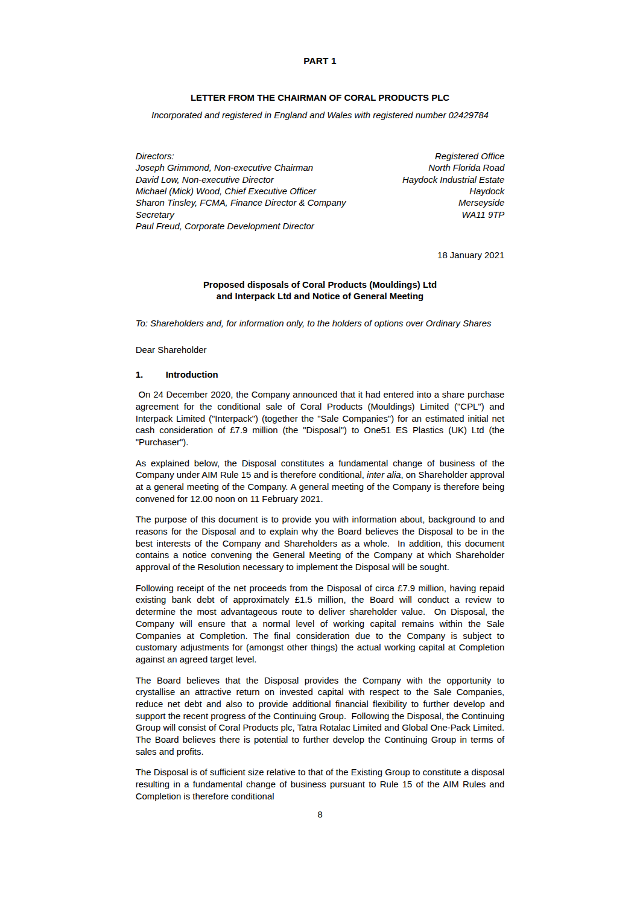PART 1
LETTER FROM THE CHAIRMAN OF CORAL PRODUCTS PLC
Incorporated and registered in England and Wales with registered number 02429784
| Directors: Joseph Grimmond, Non-executive Chairman David Low, Non-executive Director Michael (Mick) Wood, Chief Executive Officer Sharon Tinsley, FCMA, Finance Director & Company Secretary Paul Freud, Corporate Development Director | Registered Office North Florida Road Haydock Industrial Estate Haydock Merseyside WA11 9TP |
18 January 2021
Proposed disposals of Coral Products (Mouldings) Ltd
and Interpack Ltd and Notice of General Meeting
To: Shareholders and, for information only, to the holders of options over Ordinary Shares
Dear Shareholder
1. Introduction
On 24 December 2020, the Company announced that it had entered into a share purchase agreement for the conditional sale of Coral Products (Mouldings) Limited ("CPL") and Interpack Limited ("Interpack") (together the "Sale Companies") for an estimated initial net cash consideration of £7.9 million (the "Disposal") to One51 ES Plastics (UK) Ltd (the "Purchaser").
As explained below, the Disposal constitutes a fundamental change of business of the Company under AIM Rule 15 and is therefore conditional, inter alia, on Shareholder approval at a general meeting of the Company. A general meeting of the Company is therefore being convened for 12.00 noon on 11 February 2021.
The purpose of this document is to provide you with information about, background to and reasons for the Disposal and to explain why the Board believes the Disposal to be in the best interests of the Company and Shareholders as a whole. In addition, this document contains a notice convening the General Meeting of the Company at which Shareholder approval of the Resolution necessary to implement the Disposal will be sought.
Following receipt of the net proceeds from the Disposal of circa £7.9 million, having repaid existing bank debt of approximately £1.5 million, the Board will conduct a review to determine the most advantageous route to deliver shareholder value. On Disposal, the Company will ensure that a normal level of working capital remains within the Sale Companies at Completion. The final consideration due to the Company is subject to customary adjustments for (amongst other things) the actual working capital at Completion against an agreed target level.
The Board believes that the Disposal provides the Company with the opportunity to crystallise an attractive return on invested capital with respect to the Sale Companies, reduce net debt and also to provide additional financial flexibility to further develop and support the recent progress of the Continuing Group. Following the Disposal, the Continuing Group will consist of Coral Products plc, Tatra Rotalac Limited and Global One-Pack Limited. The Board believes there is potential to further develop the Continuing Group in terms of sales and profits.
The Disposal is of sufficient size relative to that of the Existing Group to constitute a disposal resulting in a fundamental change of business pursuant to Rule 15 of the AIM Rules and Completion is therefore conditional
8